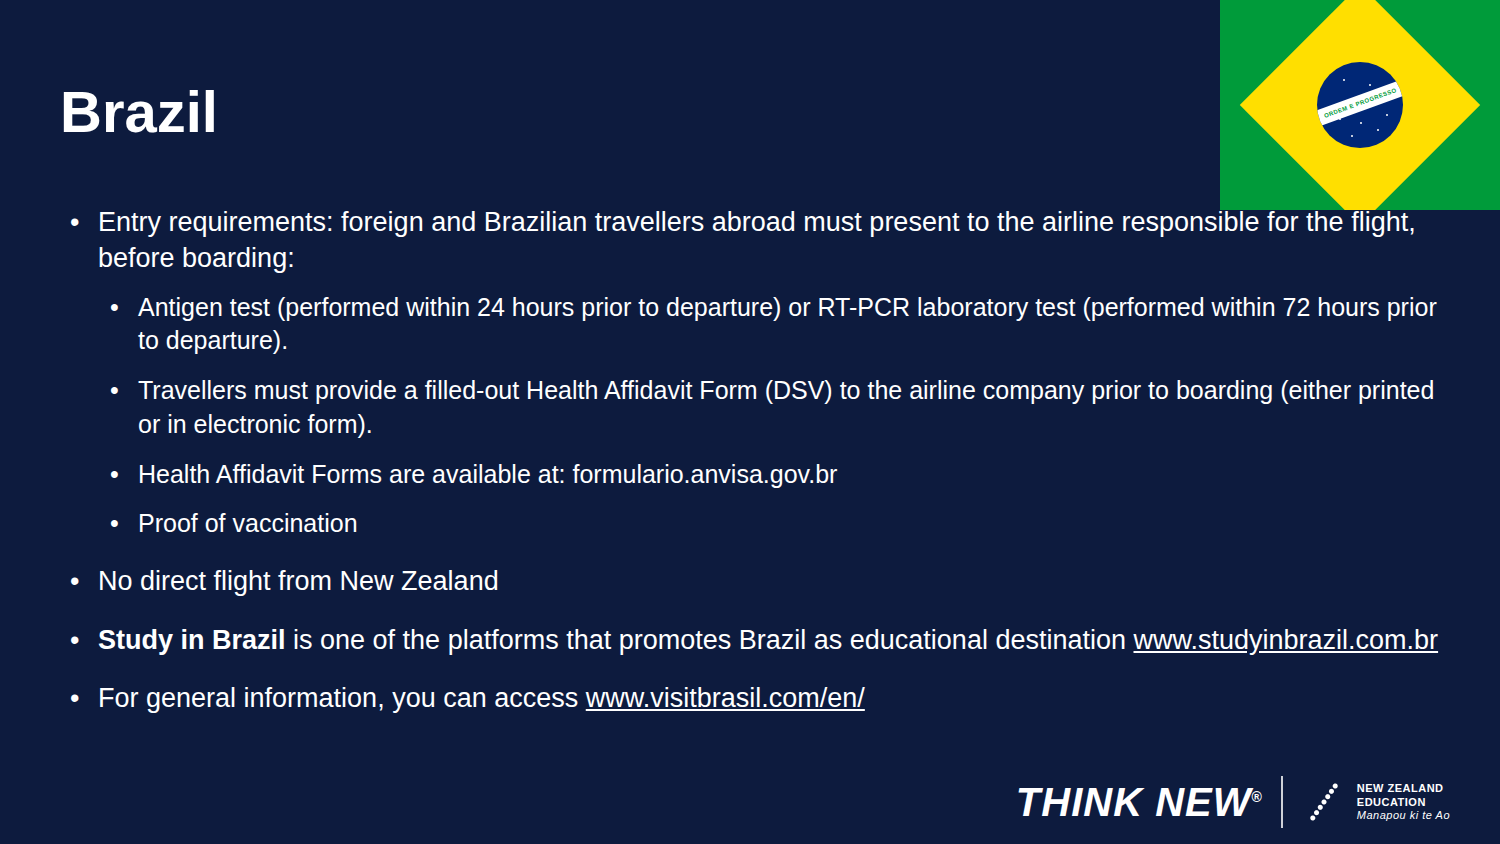ORDEM E PROGRESSO
Brazil
Entry requirements: foreign and Brazilian travellers abroad must present to the airline responsible for the flight, before boarding:
Antigen test (performed within 24 hours prior to departure) or RT-PCR laboratory test (performed within 72 hours prior to departure).
Travellers must provide a filled-out Health Affidavit Form (DSV) to the airline company prior to boarding (either printed or in electronic form).
Health Affidavit Forms are available at: formulario.anvisa.gov.br
Proof of vaccination
No direct flight from New Zealand
Study in Brazil is one of the platforms that promotes Brazil as educational destination www.studyinbrazil.com.br
For general information, you can access www.visitbrasil.com/en/
THINK NEW®
NEW ZEALAND
EDUCATION
Manapou ki te Ao